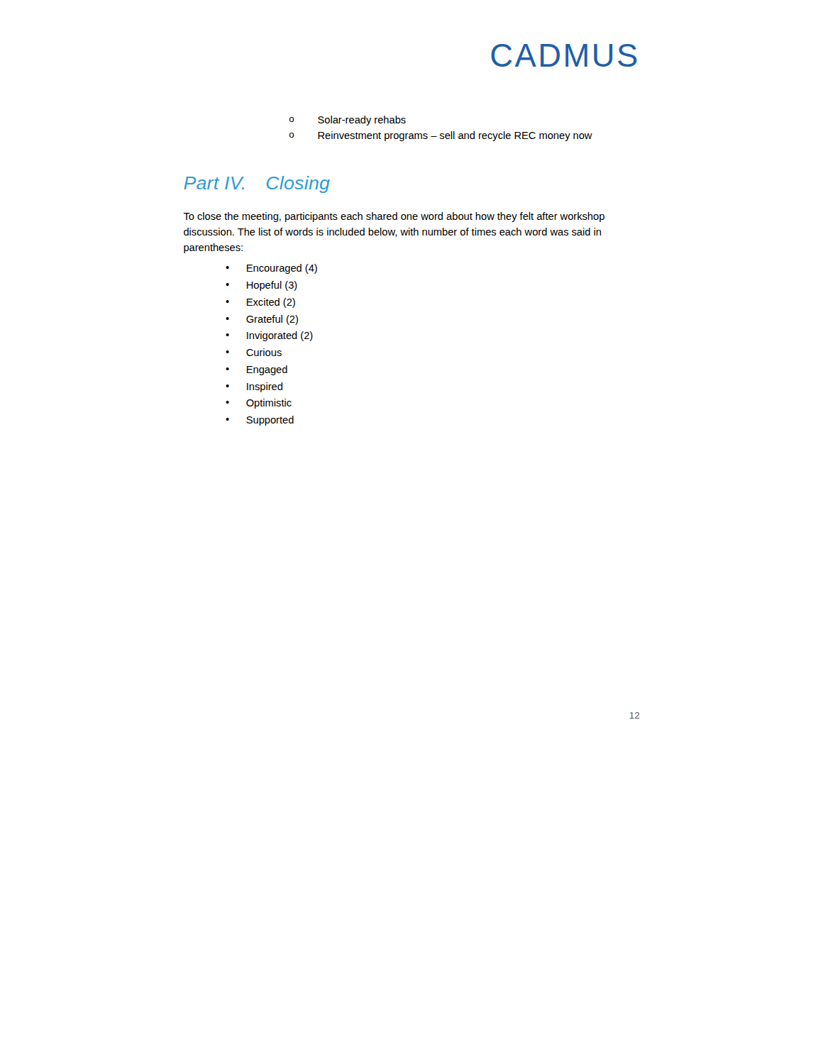CADMUS
Solar-ready rehabs
Reinvestment programs – sell and recycle REC money now
Part IV. Closing
To close the meeting, participants each shared one word about how they felt after workshop discussion. The list of words is included below, with number of times each word was said in parentheses:
Encouraged (4)
Hopeful (3)
Excited (2)
Grateful (2)
Invigorated (2)
Curious
Engaged
Inspired
Optimistic
Supported
12